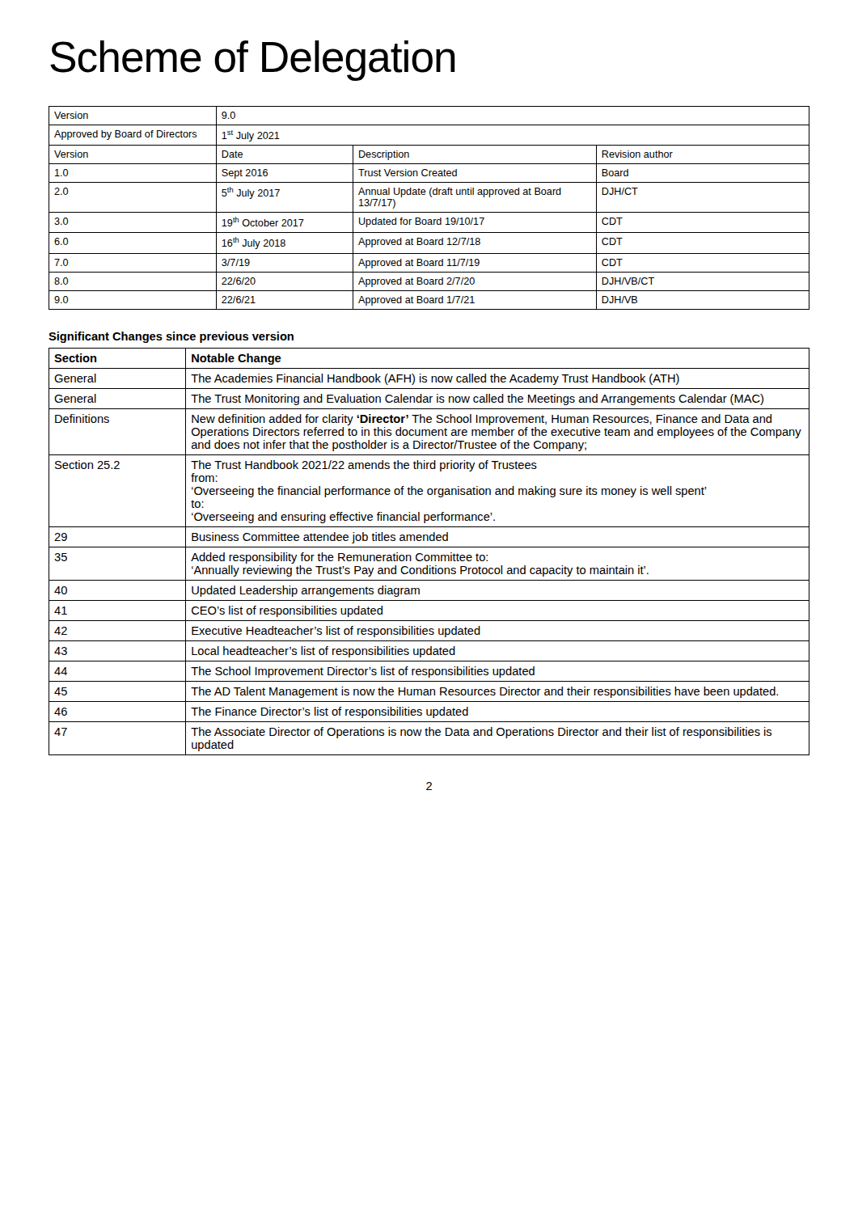Scheme of Delegation
| Version | 9.0 |
| Approved by Board of Directors | 1 st July 2021 |
| Version | Date | Description | Revision author |
| 1.0 | Sept 2016 | Trust Version Created | Board |
| 2.0 | 5 th July 2017 | Annual Update (draft until approved at Board 13/7/17) | DJH/CT |
| 3.0 | 19 th October 2017 | Updated for Board 19/10/17 | CDT |
| 6.0 | 16 th July 2018 | Approved at Board 12/7/18 | CDT |
| 7.0 | 3/7/19 | Approved at Board 11/7/19 | CDT |
| 8.0 | 22/6/20 | Approved at Board 2/7/20 | DJH/VB/CT |
| 9.0 | 22/6/21 | Approved at Board 1/7/21 | DJH/VB |
Significant Changes since previous version
| Section | Notable Change |
| --- | --- |
| General | The Academies Financial Handbook (AFH) is now called the Academy Trust Handbook (ATH) |
| General | The Trust Monitoring and Evaluation Calendar is now called the Meetings and Arrangements Calendar (MAC) |
| Definitions | New definition added for clarity ‘Director’ The School Improvement, Human Resources, Finance and Data and Operations Directors referred to in this document are member of the executive team and employees of the Company and does not infer that the postholder is a Director/Trustee of the Company; |
| Section 25.2 | The Trust Handbook 2021/22 amends the third priority of Trustees from: ‘Overseeing the financial performance of the organisation and making sure its money is well spent’ to: ‘Overseeing and ensuring effective financial performance’. |
| 29 | Business Committee attendee job titles amended |
| 35 | Added responsibility for the Remuneration Committee to: ‘Annually reviewing the Trust’s Pay and Conditions Protocol and capacity to maintain it’. |
| 40 | Updated Leadership arrangements diagram |
| 41 | CEO’s list of responsibilities updated |
| 42 | Executive Headteacher’s list of responsibilities updated |
| 43 | Local headteacher’s list of responsibilities updated |
| 44 | The School Improvement Director’s list of responsibilities updated |
| 45 | The AD Talent Management is now the Human Resources Director and their responsibilities have been updated. |
| 46 | The Finance Director’s list of responsibilities updated |
| 47 | The Associate Director of Operations is now the Data and Operations Director and their list of responsibilities is updated |
2